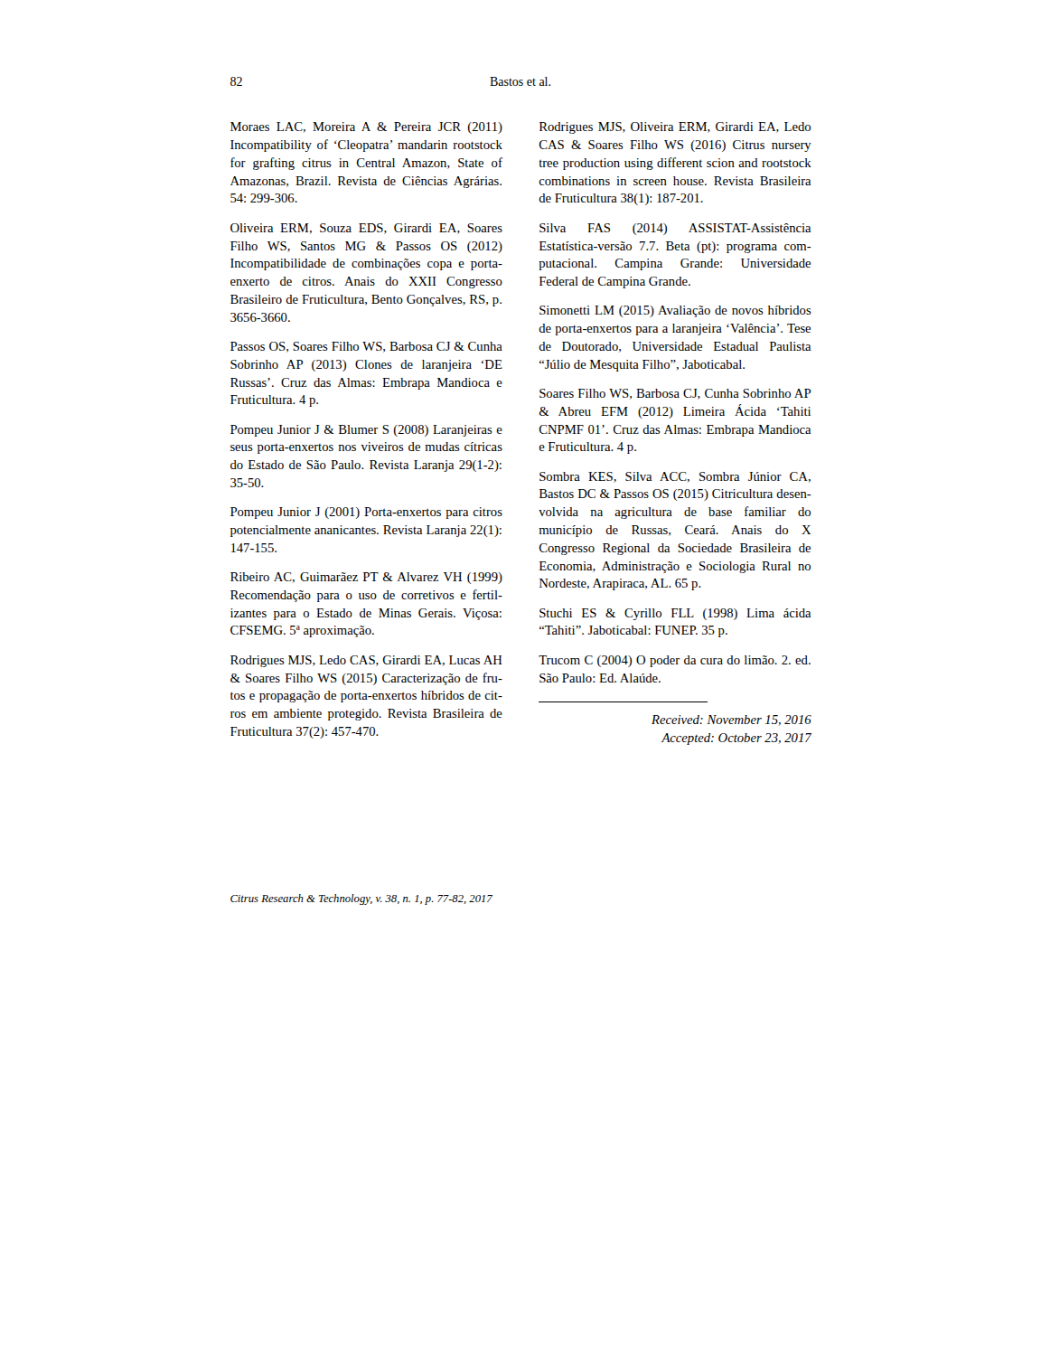82
Bastos et al.
Moraes LAC, Moreira A & Pereira JCR (2011) Incompatibility of ‘Cleopatra’ mandarin rootstock for grafting citrus in Central Amazon, State of Amazonas, Brazil. Revista de Ciências Agrárias. 54: 299-306.
Oliveira ERM, Souza EDS, Girardi EA, Soares Filho WS, Santos MG & Passos OS (2012) Incompatibilidade de combinações copa e porta-enxerto de citros. Anais do XXII Congresso Brasileiro de Fruticultura, Bento Gonçalves, RS, p. 3656-3660.
Passos OS, Soares Filho WS, Barbosa CJ & Cunha Sobrinho AP (2013) Clones de laranjeira ‘DE Russas’. Cruz das Almas: Embrapa Mandioca e Fruticultura. 4 p.
Pompeu Junior J & Blumer S (2008) Laranjeiras e seus porta-enxertos nos viveiros de mudas cítricas do Estado de São Paulo. Revista Laranja 29(1-2): 35-50.
Pompeu Junior J (2001) Porta-enxertos para citros potencialmente ananicantes. Revista Laranja 22(1): 147-155.
Ribeiro AC, Guimarãez PT & Alvarez VH (1999) Recomendação para o uso de corretivos e fertilizantes para o Estado de Minas Gerais. Viçosa: CFSEMG. 5ª aproximação.
Rodrigues MJS, Ledo CAS, Girardi EA, Lucas AH & Soares Filho WS (2015) Caracterização de frutos e propagação de porta-enxertos híbridos de citros em ambiente protegido. Revista Brasileira de Fruticultura 37(2): 457-470.
Rodrigues MJS, Oliveira ERM, Girardi EA, Ledo CAS & Soares Filho WS (2016) Citrus nursery tree production using different scion and rootstock combinations in screen house. Revista Brasileira de Fruticultura 38(1): 187-201.
Silva FAS (2014) ASSISTAT-Assistência Estatística-versão 7.7. Beta (pt): programa computacional. Campina Grande: Universidade Federal de Campina Grande.
Simonetti LM (2015) Avaliação de novos híbridos de porta-enxertos para a laranjeira ‘Valência’. Tese de Doutorado, Universidade Estadual Paulista “Júlio de Mesquita Filho”, Jaboticabal.
Soares Filho WS, Barbosa CJ, Cunha Sobrinho AP & Abreu EFM (2012) Limeira Ácida ‘Tahiti CNPMF 01’. Cruz das Almas: Embrapa Mandioca e Fruticultura. 4 p.
Sombra KES, Silva ACC, Sombra Júnior CA, Bastos DC & Passos OS (2015) Citricultura desenvolvida na agricultura de base familiar do município de Russas, Ceará. Anais do X Congresso Regional da Sociedade Brasileira de Economia, Administração e Sociologia Rural no Nordeste, Arapiraca, AL. 65 p.
Stuchi ES & Cyrillo FLL (1998) Lima ácida “Tahiti”. Jaboticabal: FUNEP. 35 p.
Trucom C (2004) O poder da cura do limão. 2. ed. São Paulo: Ed. Alaúde.
Received: November 15, 2016
Accepted: October 23, 2017
Citrus Research & Technology, v. 38, n. 1, p. 77-82, 2017